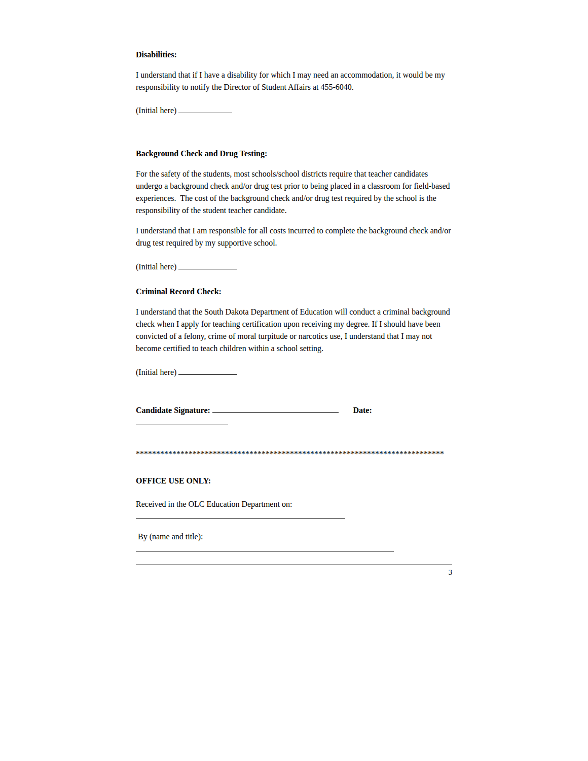Disabilities:
I understand that if I have a disability for which I may need an accommodation, it would be my responsibility to notify the Director of Student Affairs at 455-6040.
(Initial here)
Background Check and Drug Testing:
For the safety of the students, most schools/school districts require that teacher candidates undergo a background check and/or drug test prior to being placed in a classroom for field-based experiences. The cost of the background check and/or drug test required by the school is the responsibility of the student teacher candidate.
I understand that I am responsible for all costs incurred to complete the background check and/or drug test required by my supportive school.
(Initial here)
Criminal Record Check:
I understand that the South Dakota Department of Education will conduct a criminal background check when I apply for teaching certification upon receiving my degree. If I should have been convicted of a felony, crime of moral turpitude or narcotics use, I understand that I may not become certified to teach children within a school setting.
(Initial here)
Candidate Signature: Date:
****************************************************************************
OFFICE USE ONLY:
Received in the OLC Education Department on:
By (name and title):
3